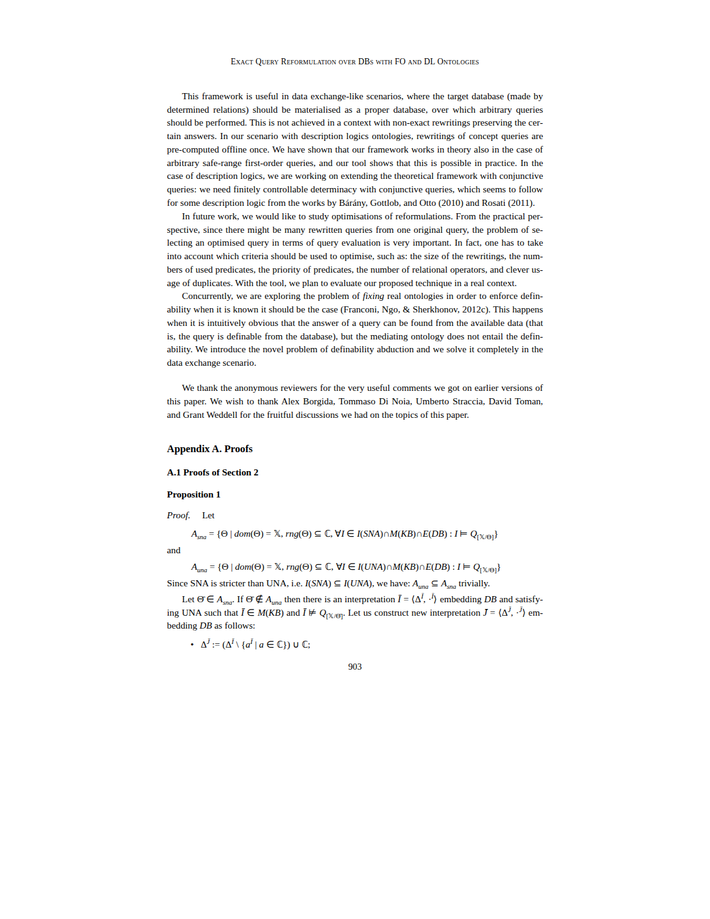Exact Query Reformulation over DBs with FO and DL Ontologies
This framework is useful in data exchange-like scenarios, where the target database (made by determined relations) should be materialised as a proper database, over which arbitrary queries should be performed. This is not achieved in a context with non-exact rewritings preserving the certain answers. In our scenario with description logics ontologies, rewritings of concept queries are pre-computed offline once. We have shown that our framework works in theory also in the case of arbitrary safe-range first-order queries, and our tool shows that this is possible in practice. In the case of description logics, we are working on extending the theoretical framework with conjunctive queries: we need finitely controllable determinacy with conjunctive queries, which seems to follow for some description logic from the works by Bárány, Gottlob, and Otto (2010) and Rosati (2011).
In future work, we would like to study optimisations of reformulations. From the practical perspective, since there might be many rewritten queries from one original query, the problem of selecting an optimised query in terms of query evaluation is very important. In fact, one has to take into account which criteria should be used to optimise, such as: the size of the rewritings, the numbers of used predicates, the priority of predicates, the number of relational operators, and clever usage of duplicates. With the tool, we plan to evaluate our proposed technique in a real context.
Concurrently, we are exploring the problem of fixing real ontologies in order to enforce definability when it is known it should be the case (Franconi, Ngo, & Sherkhonov, 2012c). This happens when it is intuitively obvious that the answer of a query can be found from the available data (that is, the query is definable from the database), but the mediating ontology does not entail the definability. We introduce the novel problem of definability abduction and we solve it completely in the data exchange scenario.
We thank the anonymous reviewers for the very useful comments we got on earlier versions of this paper. We wish to thank Alex Borgida, Tommaso Di Noia, Umberto Straccia, David Toman, and Grant Weddell for the fruitful discussions we had on the topics of this paper.
Appendix A. Proofs
A.1 Proofs of Section 2
Proposition 1
Proof. Let
Asna = {Θ | dom(Θ) = 𝕏, rng(Θ) ⊆ ℂ, ∀I ∈ I(SNA)∩M(KB)∩E(DB) : I ⊨ Q[𝕏/Θ]}
and
Auna = {Θ | dom(Θ) = 𝕏, rng(Θ) ⊆ ℂ, ∀I ∈ I(UNA)∩M(KB)∩E(DB) : I ⊨ Q[𝕏/Θ]}
Since SNA is stricter than UNA, i.e. I(SNA) ⊆ I(UNA), we have: Auna ⊆ Asna trivially.
Let Θ̄ ∈ Asna. If Θ̄ ∉ Auna then there is an interpretation Ī = ⟨ΔĪ, ·Ī⟩ embedding DB and satisfying UNA such that Ī ∈ M(KB) and Ī ⊭ Q[𝕏/Θ̄]. Let us construct new interpretation J̄ = ⟨ΔJ̄, ·J̄⟩ embedding DB as follows:
ΔJ̄ := (ΔĪ \ {aĪ | a ∈ ℂ}) ∪ ℂ;
903